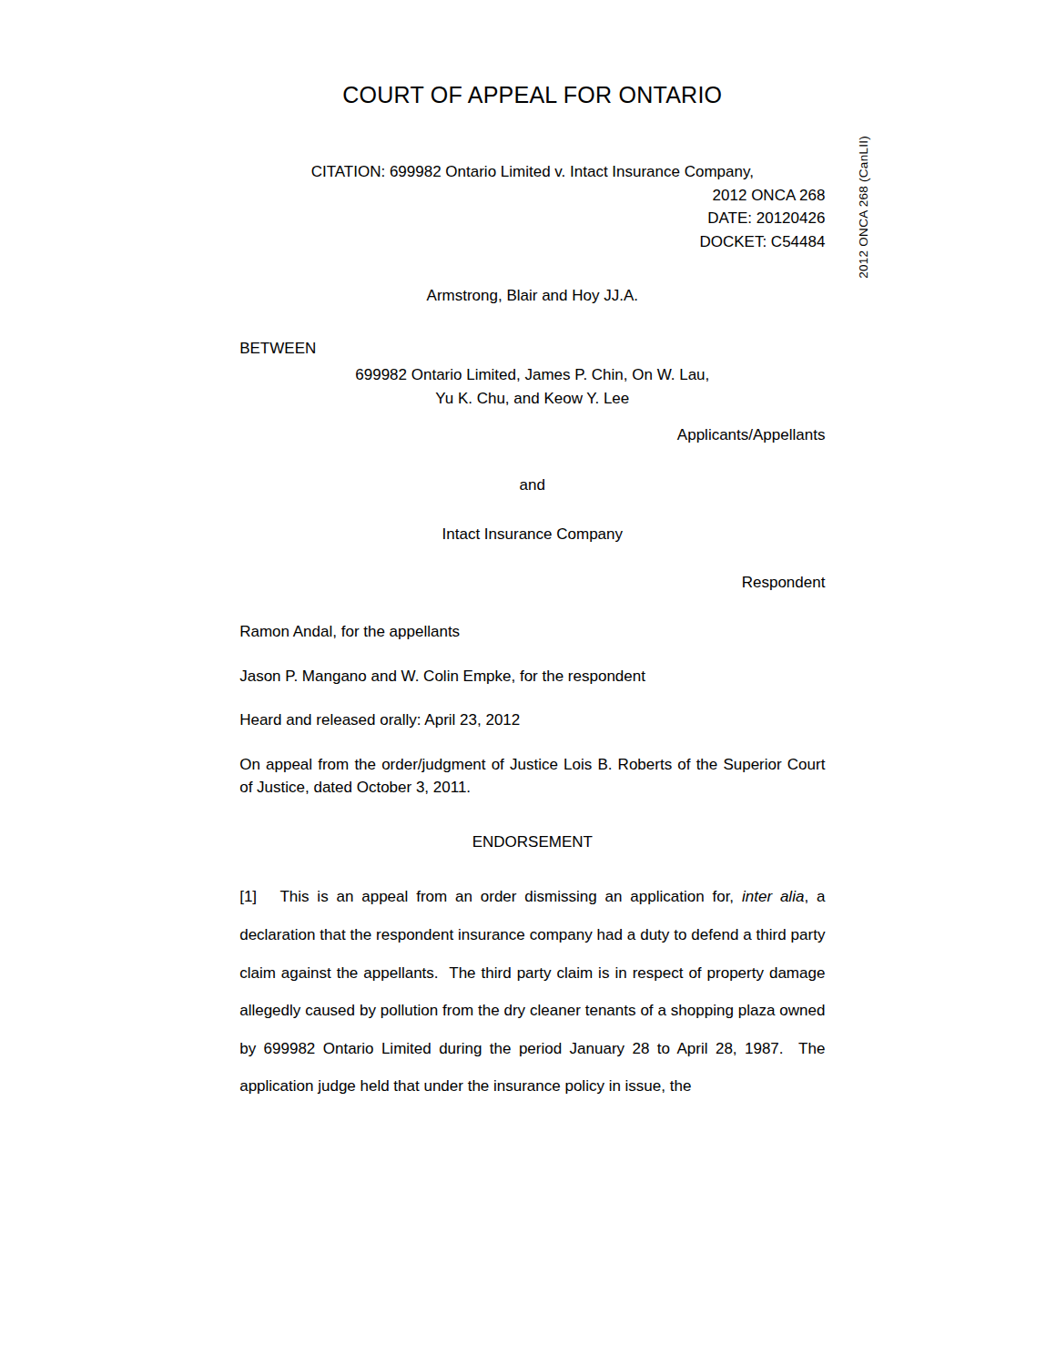2012 ONCA 268 (CanLII)
COURT OF APPEAL FOR ONTARIO
CITATION: 699982 Ontario Limited v. Intact Insurance Company, 2012 ONCA 268 DATE: 20120426 DOCKET: C54484
Armstrong, Blair and Hoy JJ.A.
BETWEEN
699982 Ontario Limited, James P. Chin, On W. Lau,
Yu K. Chu, and Keow Y. Lee
Applicants/Appellants
and
Intact Insurance Company
Respondent
Ramon Andal, for the appellants
Jason P. Mangano and W. Colin Empke, for the respondent
Heard and released orally: April 23, 2012
On appeal from the order/judgment of Justice Lois B. Roberts of the Superior Court of Justice, dated October 3, 2011.
ENDORSEMENT
[1] This is an appeal from an order dismissing an application for, inter alia, a declaration that the respondent insurance company had a duty to defend a third party claim against the appellants. The third party claim is in respect of property damage allegedly caused by pollution from the dry cleaner tenants of a shopping plaza owned by 699982 Ontario Limited during the period January 28 to April 28, 1987. The application judge held that under the insurance policy in issue, the